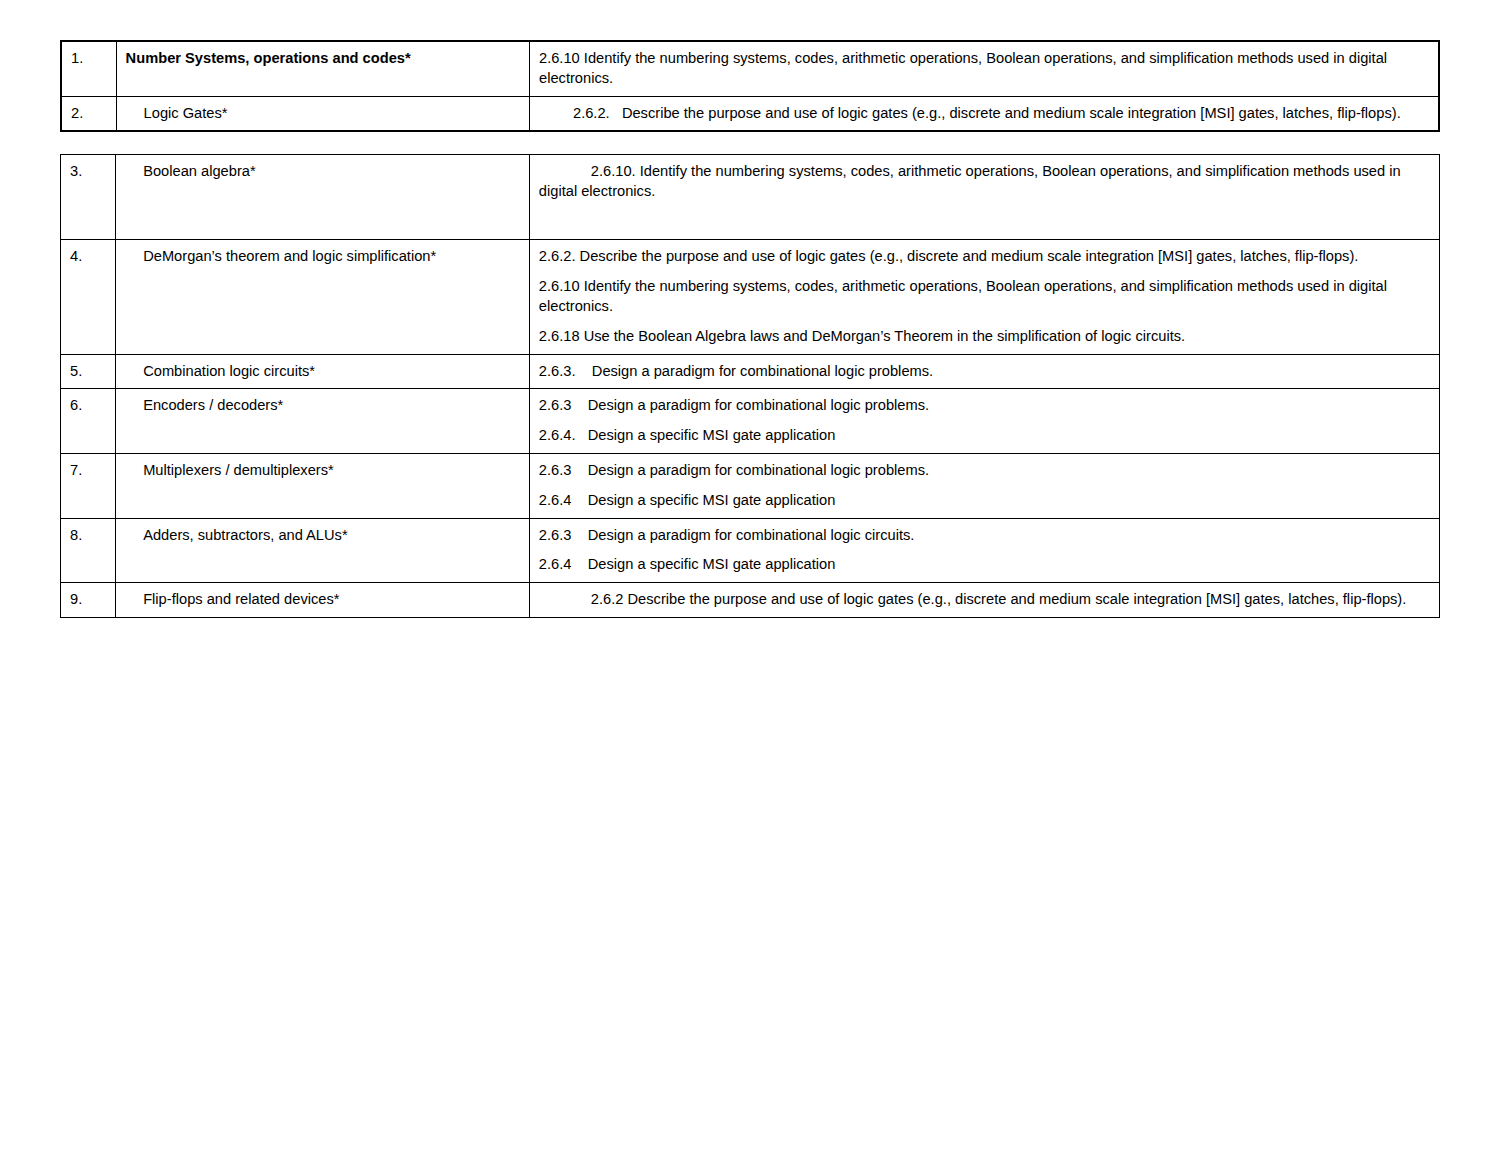| 1. | Number Systems, operations and codes* | 2.6.10 Identify the numbering systems, codes, arithmetic operations, Boolean operations, and simplification methods used in digital electronics. |
| 2. | Logic Gates* | 2.6.2. Describe the purpose and use of logic gates (e.g., discrete and medium scale integration [MSI] gates, latches, flip-flops). |
| 3. | Boolean algebra* | 2.6.10. Identify the numbering systems, codes, arithmetic operations, Boolean operations, and simplification methods used in digital electronics. |
| 4. | DeMorgan’s theorem and logic simplification* | 2.6.2. Describe the purpose and use of logic gates (e.g., discrete and medium scale integration [MSI] gates, latches, flip-flops). 2.6.10 Identify the numbering systems, codes, arithmetic operations, Boolean operations, and simplification methods used in digital electronics. 2.6.18 Use the Boolean Algebra laws and DeMorgan’s Theorem in the simplification of logic circuits. |
| 5. | Combination logic circuits* | 2.6.3. Design a paradigm for combinational logic problems. |
| 6. | Encoders / decoders* | 2.6.3 Design a paradigm for combinational logic problems. 2.6.4. Design a specific MSI gate application |
| 7. | Multiplexers / demultiplexers* | 2.6.3 Design a paradigm for combinational logic problems. 2.6.4 Design a specific MSI gate application |
| 8. | Adders, subtractors, and ALUs* | 2.6.3 Design a paradigm for combinational logic circuits. 2.6.4 Design a specific MSI gate application |
| 9. | Flip-flops and related devices* | 2.6.2 Describe the purpose and use of logic gates (e.g., discrete and medium scale integration [MSI] gates, latches, flip-flops). |